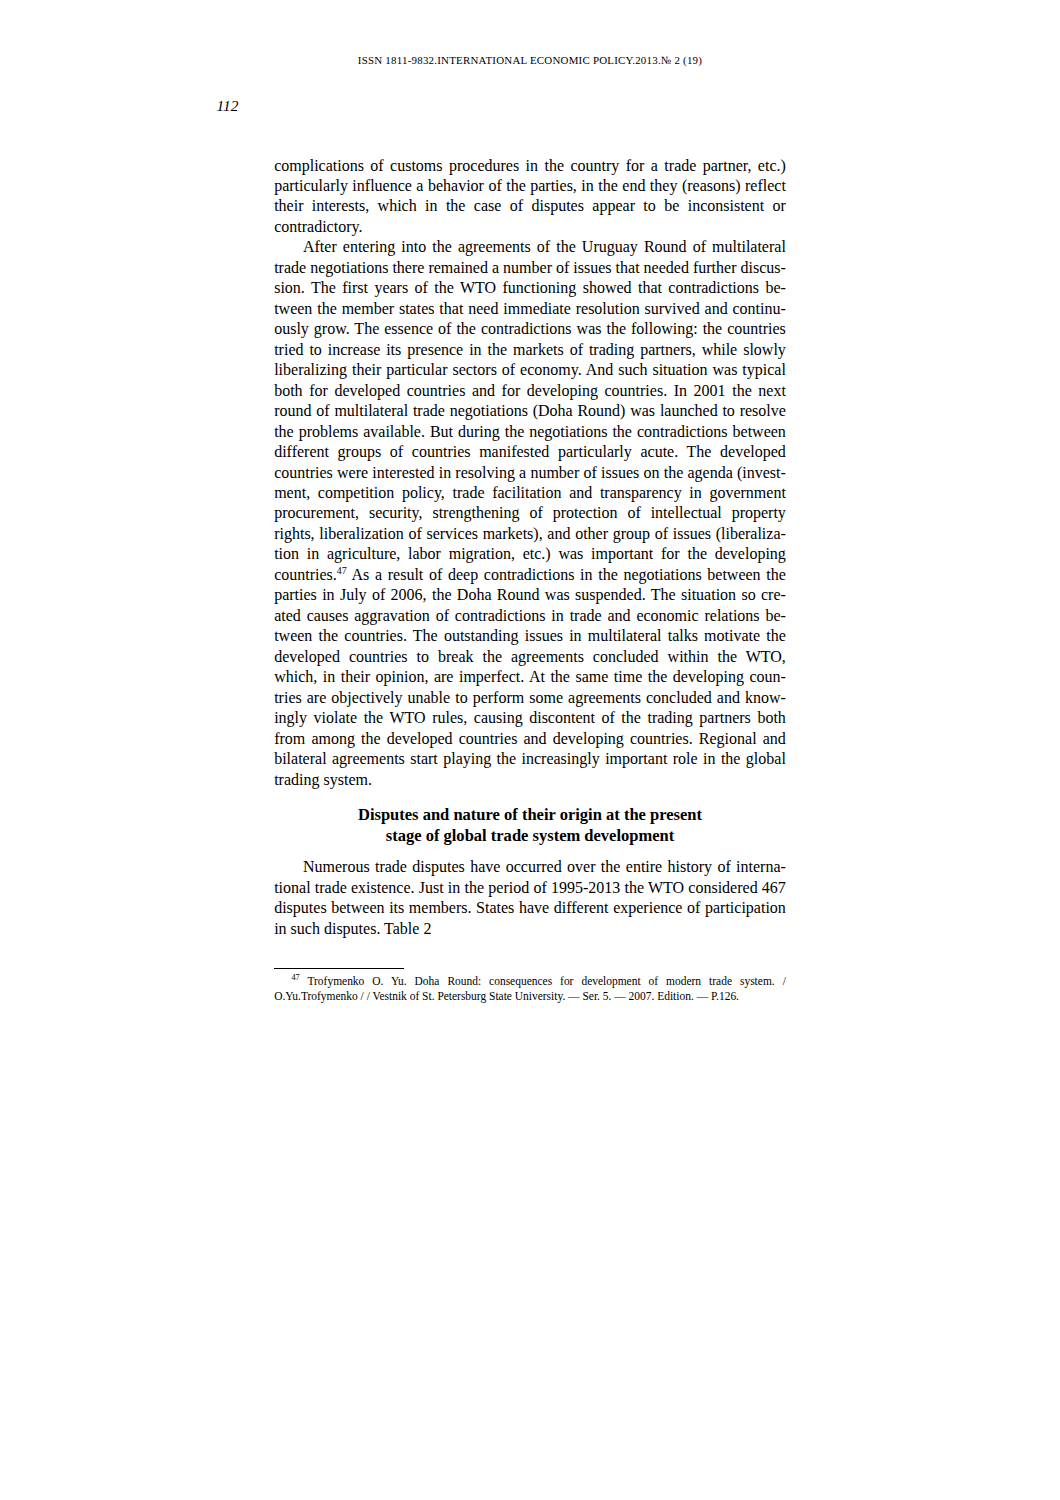ISSN 1811-9832.INTERNATIONAL ECONOMIC POLICY.2013.№ 2 (19)
112
complications of customs procedures in the country for a trade partner, etc.) particularly influence a behavior of the parties, in the end they (reasons) reflect their interests, which in the case of disputes appear to be inconsistent or contradictory.
After entering into the agreements of the Uruguay Round of multilateral trade negotiations there remained a number of issues that needed further discussion. The first years of the WTO functioning showed that contradictions between the member states that need immediate resolution survived and continuously grow. The essence of the contradictions was the following: the countries tried to increase its presence in the markets of trading partners, while slowly liberalizing their particular sectors of economy. And such situation was typical both for developed countries and for developing countries. In 2001 the next round of multilateral trade negotiations (Doha Round) was launched to resolve the problems available. But during the negotiations the contradictions between different groups of countries manifested particularly acute. The developed countries were interested in resolving a number of issues on the agenda (investment, competition policy, trade facilitation and transparency in government procurement, security, strengthening of protection of intellectual property rights, liberalization of services markets), and other group of issues (liberalization in agriculture, labor migration, etc.) was important for the developing countries.47 As a result of deep contradictions in the negotiations between the parties in July of 2006, the Doha Round was suspended. The situation so created causes aggravation of contradictions in trade and economic relations between the countries. The outstanding issues in multilateral talks motivate the developed countries to break the agreements concluded within the WTO, which, in their opinion, are imperfect. At the same time the developing countries are objectively unable to perform some agreements concluded and knowingly violate the WTO rules, causing discontent of the trading partners both from among the developed countries and developing countries. Regional and bilateral agreements start playing the increasingly important role in the global trading system.
Disputes and nature of their origin at the present
stage of global trade system development
Numerous trade disputes have occurred over the entire history of international trade existence. Just in the period of 1995-2013 the WTO considered 467 disputes between its members. States have different experience of participation in such disputes. Table 2
47 Trofymenko O. Yu. Doha Round: consequences for development of modern trade system. / O.Yu.Trofymenko / / Vestnik of St. Petersburg State University. — Ser. 5. — 2007. Edition. — P.126.